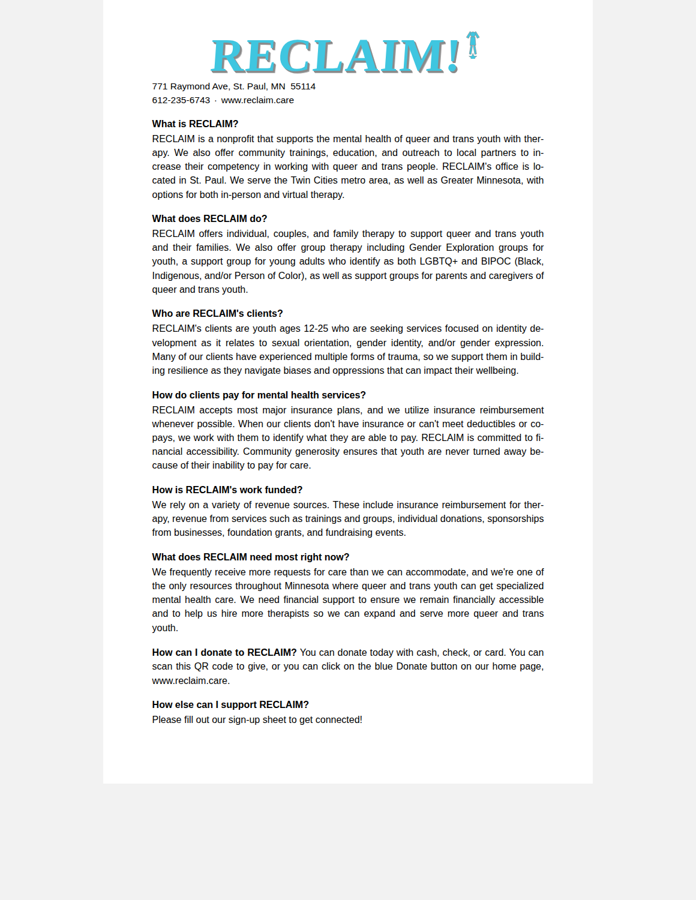RECLAIM!
771 Raymond Ave, St. Paul, MN 55114
612-235-6743 · www.reclaim.care
What is RECLAIM?
RECLAIM is a nonprofit that supports the mental health of queer and trans youth with therapy. We also offer community trainings, education, and outreach to local partners to increase their competency in working with queer and trans people. RECLAIM's office is located in St. Paul. We serve the Twin Cities metro area, as well as Greater Minnesota, with options for both in-person and virtual therapy.
What does RECLAIM do?
RECLAIM offers individual, couples, and family therapy to support queer and trans youth and their families. We also offer group therapy including Gender Exploration groups for youth, a support group for young adults who identify as both LGBTQ+ and BIPOC (Black, Indigenous, and/or Person of Color), as well as support groups for parents and caregivers of queer and trans youth.
Who are RECLAIM's clients?
RECLAIM's clients are youth ages 12-25 who are seeking services focused on identity development as it relates to sexual orientation, gender identity, and/or gender expression. Many of our clients have experienced multiple forms of trauma, so we support them in building resilience as they navigate biases and oppressions that can impact their wellbeing.
How do clients pay for mental health services?
RECLAIM accepts most major insurance plans, and we utilize insurance reimbursement whenever possible. When our clients don't have insurance or can't meet deductibles or copays, we work with them to identify what they are able to pay. RECLAIM is committed to financial accessibility. Community generosity ensures that youth are never turned away because of their inability to pay for care.
How is RECLAIM's work funded?
We rely on a variety of revenue sources. These include insurance reimbursement for therapy, revenue from services such as trainings and groups, individual donations, sponsorships from businesses, foundation grants, and fundraising events.
What does RECLAIM need most right now?
We frequently receive more requests for care than we can accommodate, and we're one of the only resources throughout Minnesota where queer and trans youth can get specialized mental health care. We need financial support to ensure we remain financially accessible and to help us hire more therapists so we can expand and serve more queer and trans youth.
How can I donate to RECLAIM? You can donate today with cash, check, or card. You can scan this QR code to give, or you can click on the blue Donate button on our home page, www.reclaim.care.
How else can I support RECLAIM?
Please fill out our sign-up sheet to get connected!